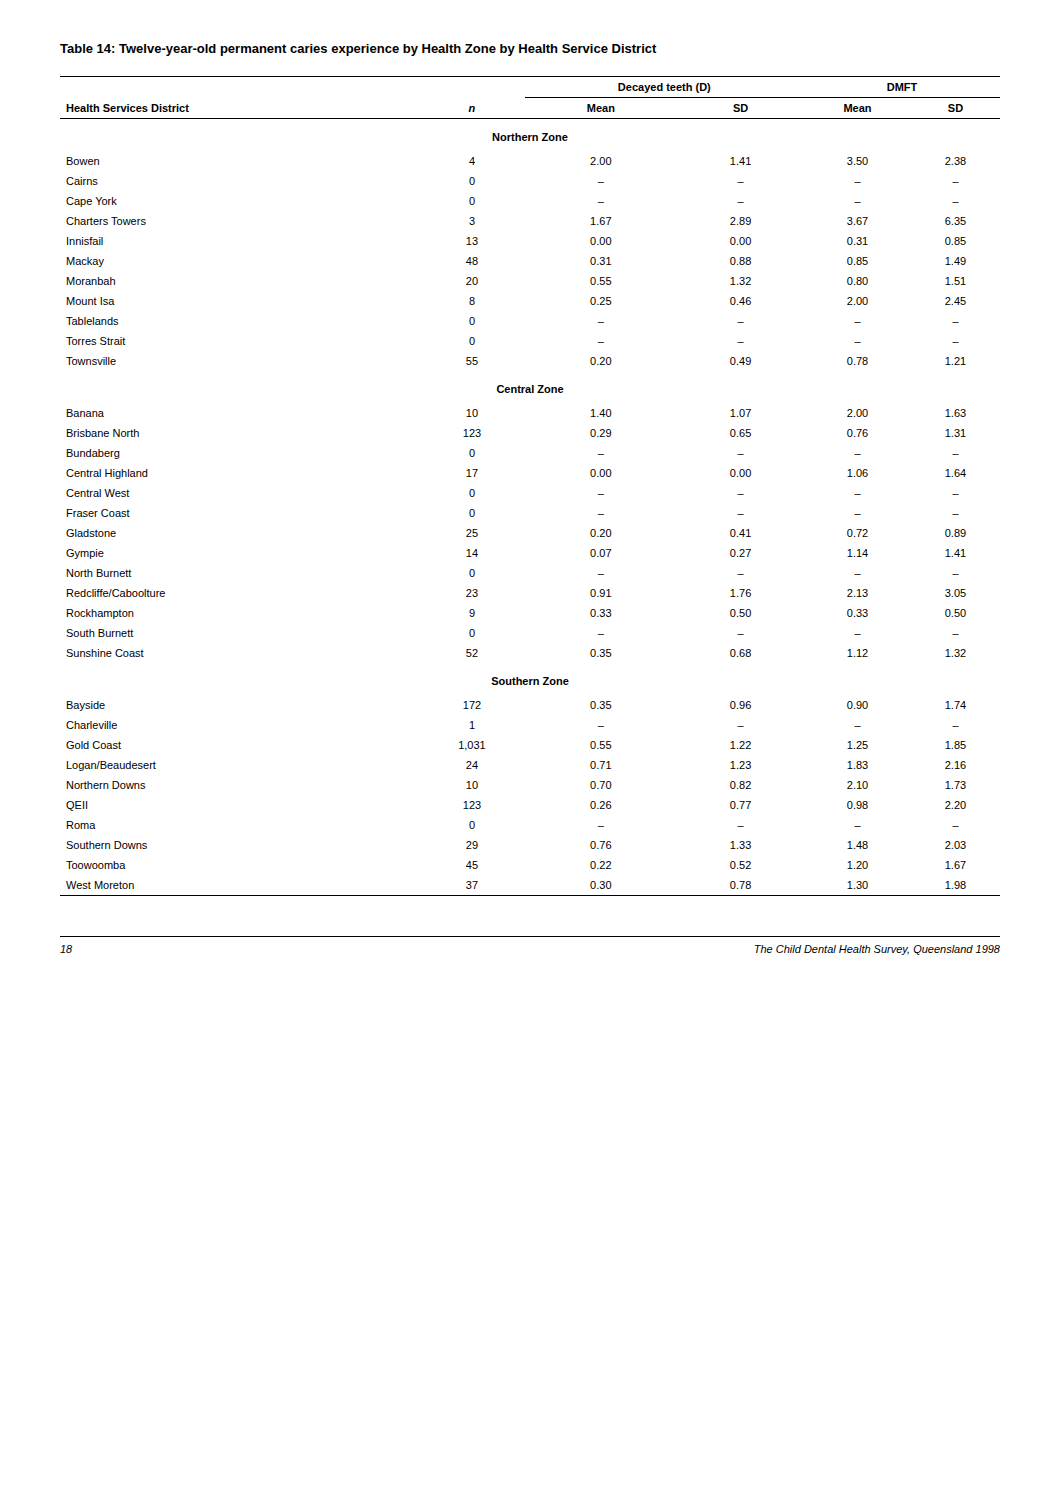Table 14: Twelve-year-old permanent caries experience by Health Zone by Health Service District
| | | Decayed teeth (D) | DMFT |
| --- | --- | --- | --- |
| Health Services District | n | Mean | SD | Mean | SD |
| Northern Zone |
| Bowen | 4 | 2.00 | 1.41 | 3.50 | 2.38 |
| Cairns | 0 | – | – | – | – |
| Cape York | 0 | – | – | – | – |
| Charters Towers | 3 | 1.67 | 2.89 | 3.67 | 6.35 |
| Innisfail | 13 | 0.00 | 0.00 | 0.31 | 0.85 |
| Mackay | 48 | 0.31 | 0.88 | 0.85 | 1.49 |
| Moranbah | 20 | 0.55 | 1.32 | 0.80 | 1.51 |
| Mount Isa | 8 | 0.25 | 0.46 | 2.00 | 2.45 |
| Tablelands | 0 | – | – | – | – |
| Torres Strait | 0 | – | – | – | – |
| Townsville | 55 | 0.20 | 0.49 | 0.78 | 1.21 |
| Central Zone |
| Banana | 10 | 1.40 | 1.07 | 2.00 | 1.63 |
| Brisbane North | 123 | 0.29 | 0.65 | 0.76 | 1.31 |
| Bundaberg | 0 | – | – | – | – |
| Central Highland | 17 | 0.00 | 0.00 | 1.06 | 1.64 |
| Central West | 0 | – | – | – | – |
| Fraser Coast | 0 | – | – | – | – |
| Gladstone | 25 | 0.20 | 0.41 | 0.72 | 0.89 |
| Gympie | 14 | 0.07 | 0.27 | 1.14 | 1.41 |
| North Burnett | 0 | – | – | – | – |
| Redcliffe/Caboolture | 23 | 0.91 | 1.76 | 2.13 | 3.05 |
| Rockhampton | 9 | 0.33 | 0.50 | 0.33 | 0.50 |
| South Burnett | 0 | – | – | – | – |
| Sunshine Coast | 52 | 0.35 | 0.68 | 1.12 | 1.32 |
| Southern Zone |
| Bayside | 172 | 0.35 | 0.96 | 0.90 | 1.74 |
| Charleville | 1 | – | – | – | – |
| Gold Coast | 1,031 | 0.55 | 1.22 | 1.25 | 1.85 |
| Logan/Beaudesert | 24 | 0.71 | 1.23 | 1.83 | 2.16 |
| Northern Downs | 10 | 0.70 | 0.82 | 2.10 | 1.73 |
| QEII | 123 | 0.26 | 0.77 | 0.98 | 2.20 |
| Roma | 0 | – | – | – | – |
| Southern Downs | 29 | 0.76 | 1.33 | 1.48 | 2.03 |
| Toowoomba | 45 | 0.22 | 0.52 | 1.20 | 1.67 |
| West Moreton | 37 | 0.30 | 0.78 | 1.30 | 1.98 |
18 The Child Dental Health Survey, Queensland 1998